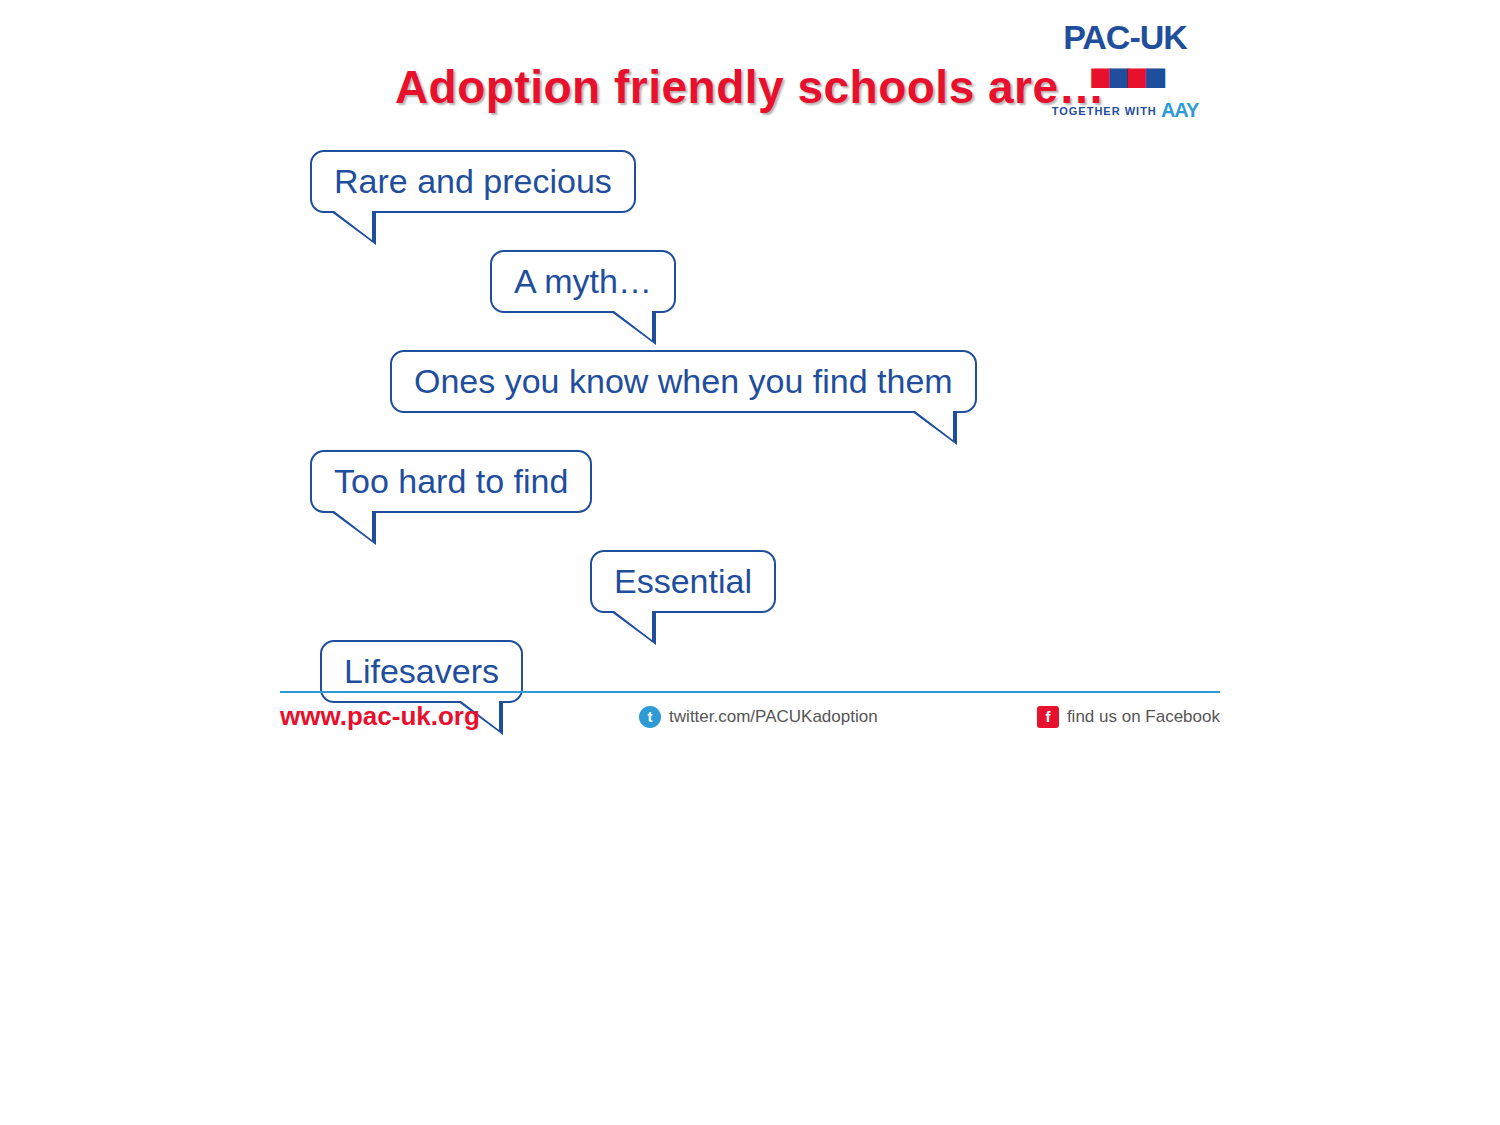Adoption friendly schools are…
PAC-UK
■■■■
TOGETHER WITH AAY
Rare and precious
A myth…
Ones you know when you find them
Too hard to find
Essential
Lifesavers
www.pac-uk.org ttwitter.com/PACUKadoption ffind us on Facebook